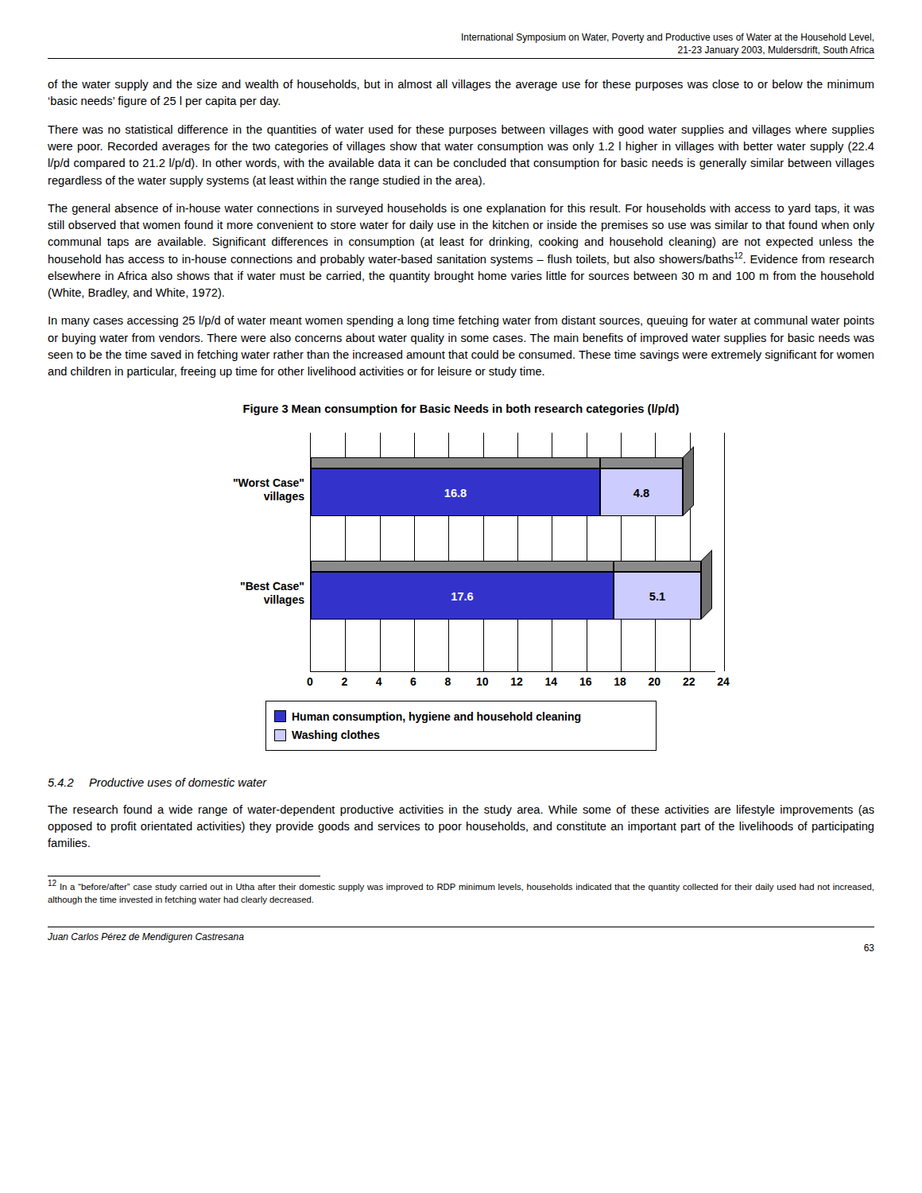International Symposium on Water, Poverty and Productive uses of Water at the Household Level,
21-23 January 2003, Muldersdrift, South Africa
of the water supply and the size and wealth of households, but in almost all villages the average use for these purposes was close to or below the minimum ‘basic needs’ figure of 25 l per capita per day.
There was no statistical difference in the quantities of water used for these purposes between villages with good water supplies and villages where supplies were poor. Recorded averages for the two categories of villages show that water consumption was only 1.2 l higher in villages with better water supply (22.4 l/p/d compared to 21.2 l/p/d). In other words, with the available data it can be concluded that consumption for basic needs is generally similar between villages regardless of the water supply systems (at least within the range studied in the area).
The general absence of in-house water connections in surveyed households is one explanation for this result. For households with access to yard taps, it was still observed that women found it more convenient to store water for daily use in the kitchen or inside the premises so use was similar to that found when only communal taps are available. Significant differences in consumption (at least for drinking, cooking and household cleaning) are not expected unless the household has access to in-house connections and probably water-based sanitation systems – flush toilets, but also showers/baths12. Evidence from research elsewhere in Africa also shows that if water must be carried, the quantity brought home varies little for sources between 30 m and 100 m from the household (White, Bradley, and White, 1972).
In many cases accessing 25 l/p/d of water meant women spending a long time fetching water from distant sources, queuing for water at communal water points or buying water from vendors. There were also concerns about water quality in some cases. The main benefits of improved water supplies for basic needs was seen to be the time saved in fetching water rather than the increased amount that could be consumed. These time savings were extremely significant for women and children in particular, freeing up time for other livelihood activities or for leisure or study time.
Figure 3 Mean consumption for Basic Needs in both research categories (l/p/d)
"Worst Case"
villages
16.8
4.8
"Best Case"
villages
17.6
5.1
0 2 4 6 8 10 12 14 16 18 20 22 24
Human consumption, hygiene and household cleaning
Washing clothes
5.4.2 Productive uses of domestic water
The research found a wide range of water-dependent productive activities in the study area. While some of these activities are lifestyle improvements (as opposed to profit orientated activities) they provide goods and services to poor households, and constitute an important part of the livelihoods of participating families.
12 In a “before/after” case study carried out in Utha after their domestic supply was improved to RDP minimum levels, households indicated that the quantity collected for their daily used had not increased, although the time invested in fetching water had clearly decreased.
Juan Carlos Pérez de Mendiguren Castresana 63